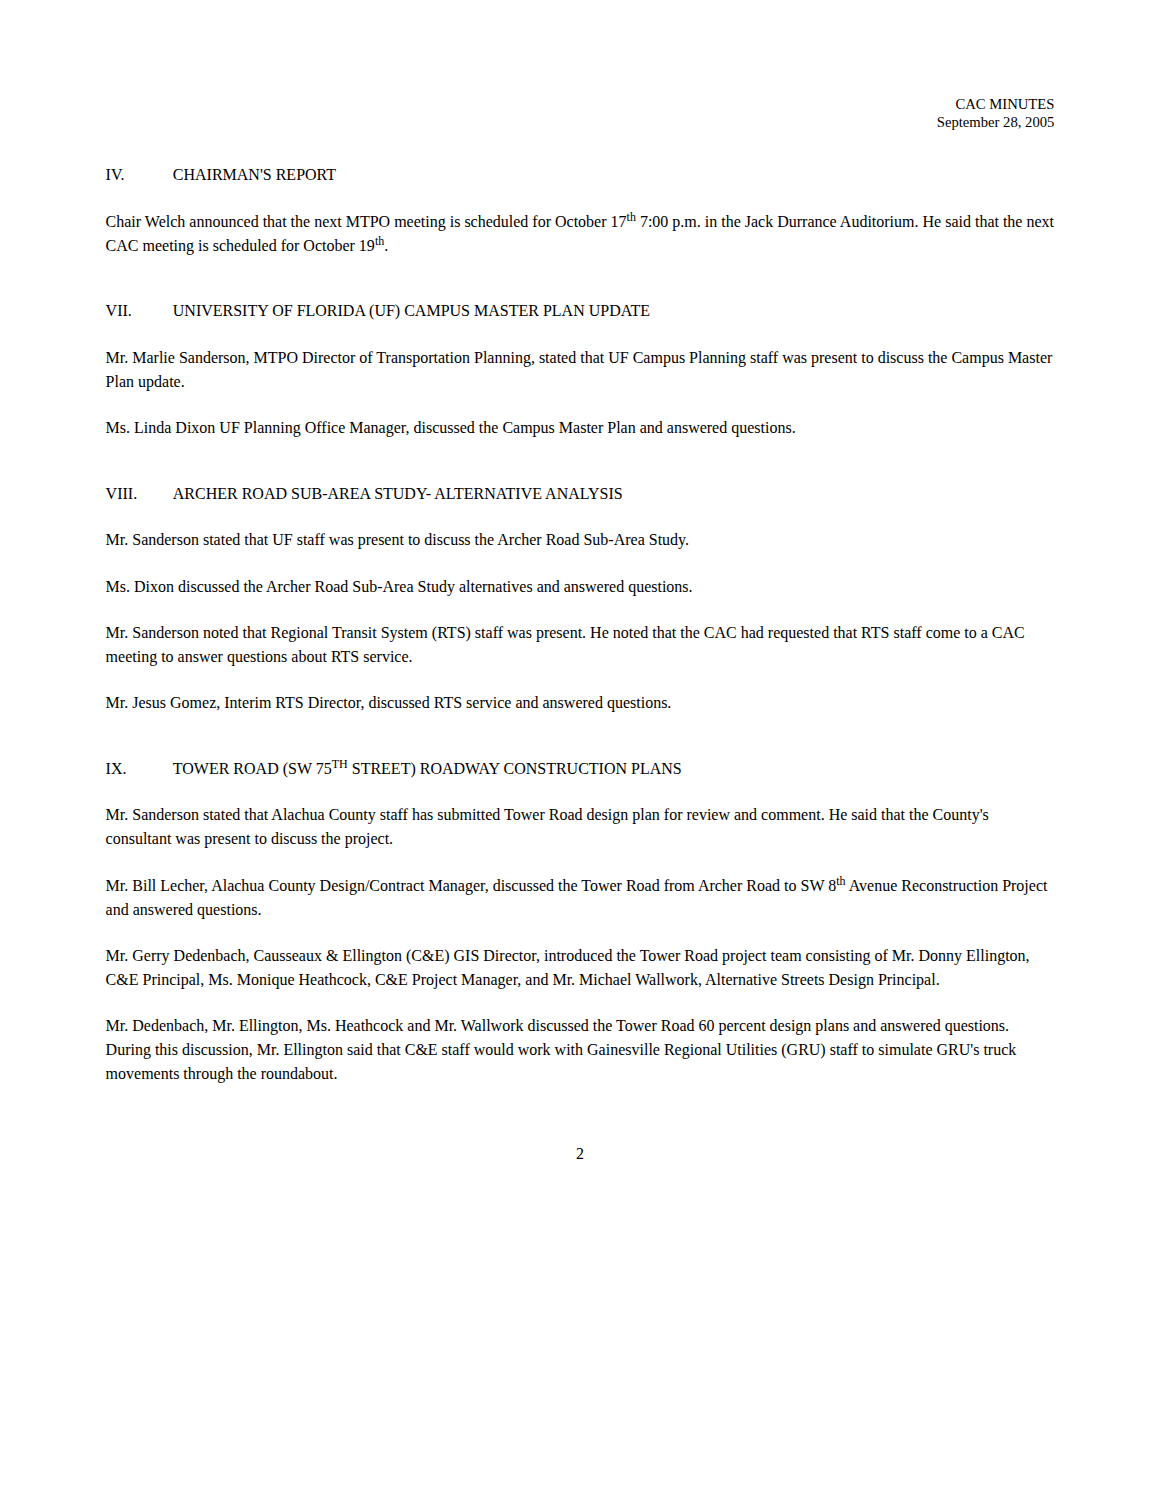CAC MINUTES
September 28, 2005
IV. CHAIRMAN'S REPORT
Chair Welch announced that the next MTPO meeting is scheduled for October 17th 7:00 p.m. in the Jack Durrance Auditorium. He said that the next CAC meeting is scheduled for October 19th.
VII. UNIVERSITY OF FLORIDA (UF) CAMPUS MASTER PLAN UPDATE
Mr. Marlie Sanderson, MTPO Director of Transportation Planning, stated that UF Campus Planning staff was present to discuss the Campus Master Plan update.
Ms. Linda Dixon UF Planning Office Manager, discussed the Campus Master Plan and answered questions.
VIII. ARCHER ROAD SUB-AREA STUDY- ALTERNATIVE ANALYSIS
Mr. Sanderson stated that UF staff was present to discuss the Archer Road Sub-Area Study.
Ms. Dixon discussed the Archer Road Sub-Area Study alternatives and answered questions.
Mr. Sanderson noted that Regional Transit System (RTS) staff was present. He noted that the CAC had requested that RTS staff come to a CAC meeting to answer questions about RTS service.
Mr. Jesus Gomez, Interim RTS Director, discussed RTS service and answered questions.
IX. TOWER ROAD (SW 75TH STREET) ROADWAY CONSTRUCTION PLANS
Mr. Sanderson stated that Alachua County staff has submitted Tower Road design plan for review and comment. He said that the County's consultant was present to discuss the project.
Mr. Bill Lecher, Alachua County Design/Contract Manager, discussed the Tower Road from Archer Road to SW 8th Avenue Reconstruction Project and answered questions.
Mr. Gerry Dedenbach, Causseaux & Ellington (C&E) GIS Director, introduced the Tower Road project team consisting of Mr. Donny Ellington, C&E Principal, Ms. Monique Heathcock, C&E Project Manager, and Mr. Michael Wallwork, Alternative Streets Design Principal.
Mr. Dedenbach, Mr. Ellington, Ms. Heathcock and Mr. Wallwork discussed the Tower Road 60 percent design plans and answered questions. During this discussion, Mr. Ellington said that C&E staff would work with Gainesville Regional Utilities (GRU) staff to simulate GRU's truck movements through the roundabout.
2